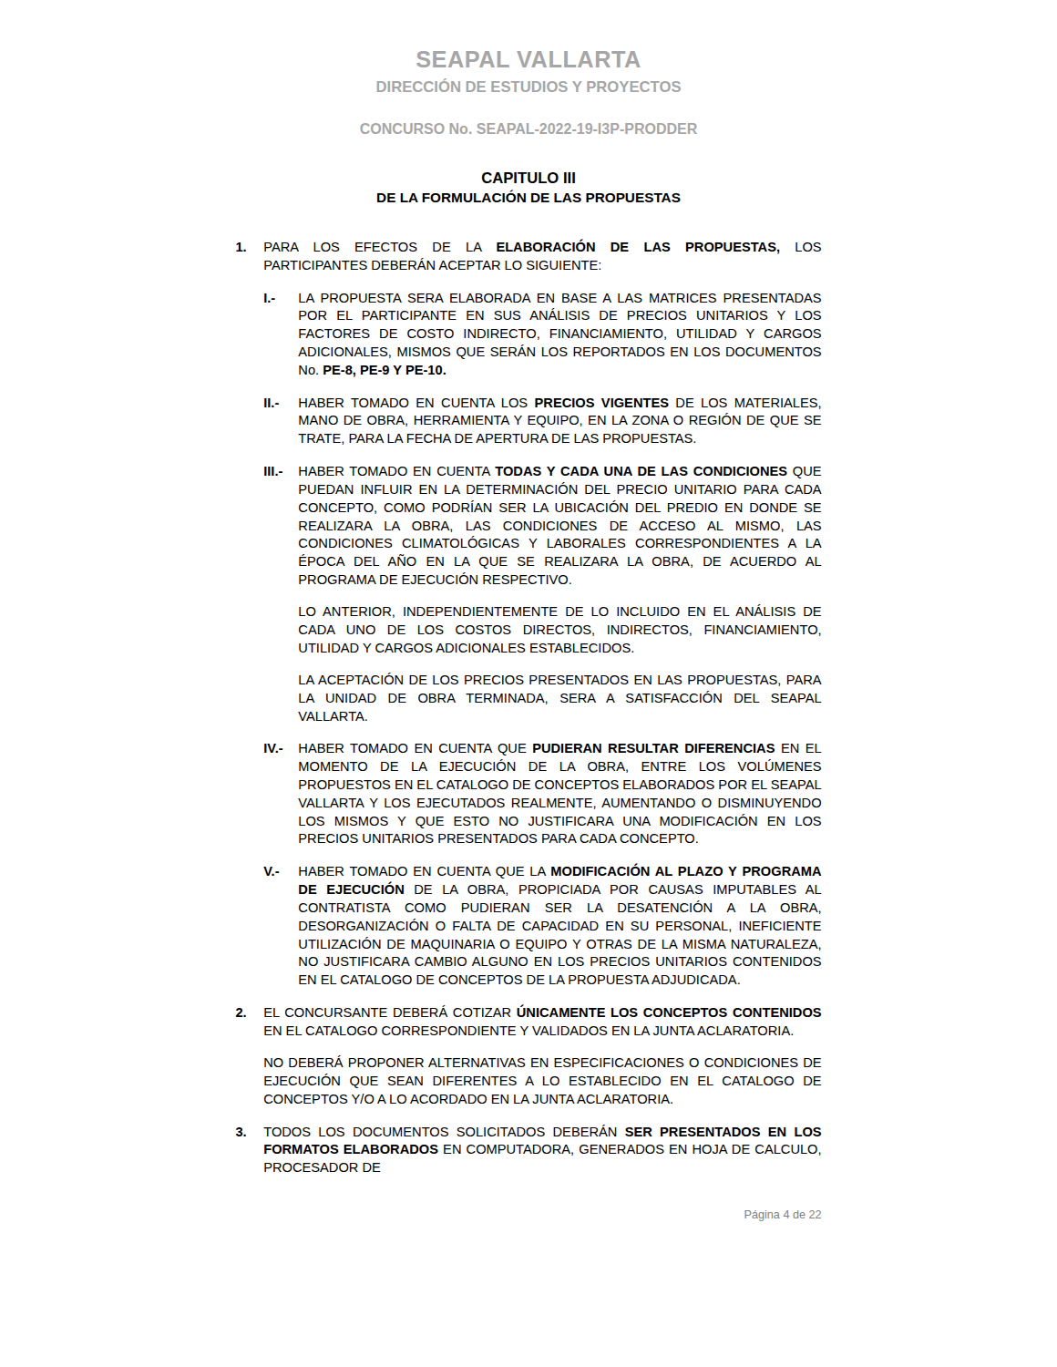SEAPAL VALLARTA
DIRECCIÓN DE ESTUDIOS Y PROYECTOS
CONCURSO No. SEAPAL-2022-19-I3P-PRODDER
CAPITULO III
DE LA FORMULACIÓN DE LAS PROPUESTAS
PARA LOS EFECTOS DE LA ELABORACIÓN DE LAS PROPUESTAS, LOS PARTICIPANTES DEBERÁN ACEPTAR LO SIGUIENTE:
I.- LA PROPUESTA SERA ELABORADA EN BASE A LAS MATRICES PRESENTADAS POR EL PARTICIPANTE EN SUS ANÁLISIS DE PRECIOS UNITARIOS Y LOS FACTORES DE COSTO INDIRECTO, FINANCIAMIENTO, UTILIDAD Y CARGOS ADICIONALES, MISMOS QUE SERÁN LOS REPORTADOS EN LOS DOCUMENTOS No. PE-8, PE-9 Y PE-10.
II.- HABER TOMADO EN CUENTA LOS PRECIOS VIGENTES DE LOS MATERIALES, MANO DE OBRA, HERRAMIENTA Y EQUIPO, EN LA ZONA O REGIÓN DE QUE SE TRATE, PARA LA FECHA DE APERTURA DE LAS PROPUESTAS.
III.- HABER TOMADO EN CUENTA TODAS Y CADA UNA DE LAS CONDICIONES QUE PUEDAN INFLUIR EN LA DETERMINACIÓN DEL PRECIO UNITARIO PARA CADA CONCEPTO, COMO PODRÍAN SER LA UBICACIÓN DEL PREDIO EN DONDE SE REALIZARA LA OBRA, LAS CONDICIONES DE ACCESO AL MISMO, LAS CONDICIONES CLIMATOLÓGICAS Y LABORALES CORRESPONDIENTES A LA ÉPOCA DEL AÑO EN LA QUE SE REALIZARA LA OBRA, DE ACUERDO AL PROGRAMA DE EJECUCIÓN RESPECTIVO.
LO ANTERIOR, INDEPENDIENTEMENTE DE LO INCLUIDO EN EL ANÁLISIS DE CADA UNO DE LOS COSTOS DIRECTOS, INDIRECTOS, FINANCIAMIENTO, UTILIDAD Y CARGOS ADICIONALES ESTABLECIDOS.
LA ACEPTACIÓN DE LOS PRECIOS PRESENTADOS EN LAS PROPUESTAS, PARA LA UNIDAD DE OBRA TERMINADA, SERA A SATISFACCIÓN DEL SEAPAL VALLARTA.
IV.- HABER TOMADO EN CUENTA QUE PUDIERAN RESULTAR DIFERENCIAS EN EL MOMENTO DE LA EJECUCIÓN DE LA OBRA, ENTRE LOS VOLÚMENES PROPUESTOS EN EL CATALOGO DE CONCEPTOS ELABORADOS POR EL SEAPAL VALLARTA Y LOS EJECUTADOS REALMENTE, AUMENTANDO O DISMINUYENDO LOS MISMOS Y QUE ESTO NO JUSTIFICARA UNA MODIFICACIÓN EN LOS PRECIOS UNITARIOS PRESENTADOS PARA CADA CONCEPTO.
V.- HABER TOMADO EN CUENTA QUE LA MODIFICACIÓN AL PLAZO Y PROGRAMA DE EJECUCIÓN DE LA OBRA, PROPICIADA POR CAUSAS IMPUTABLES AL CONTRATISTA COMO PUDIERAN SER LA DESATENCIÓN A LA OBRA, DESORGANIZACIÓN O FALTA DE CAPACIDAD EN SU PERSONAL, INEFICIENTE UTILIZACIÓN DE MAQUINARIA O EQUIPO Y OTRAS DE LA MISMA NATURALEZA, NO JUSTIFICARA CAMBIO ALGUNO EN LOS PRECIOS UNITARIOS CONTENIDOS EN EL CATALOGO DE CONCEPTOS DE LA PROPUESTA ADJUDICADA.
EL CONCURSANTE DEBERÁ COTIZAR ÚNICAMENTE LOS CONCEPTOS CONTENIDOS EN EL CATALOGO CORRESPONDIENTE Y VALIDADOS EN LA JUNTA ACLARATORIA.
NO DEBERÁ PROPONER ALTERNATIVAS EN ESPECIFICACIONES O CONDICIONES DE EJECUCIÓN QUE SEAN DIFERENTES A LO ESTABLECIDO EN EL CATALOGO DE CONCEPTOS Y/O A LO ACORDADO EN LA JUNTA ACLARATORIA.
TODOS LOS DOCUMENTOS SOLICITADOS DEBERÁN SER PRESENTADOS EN LOS FORMATOS ELABORADOS EN COMPUTADORA, GENERADOS EN HOJA DE CALCULO, PROCESADOR DE
Página 4 de 22